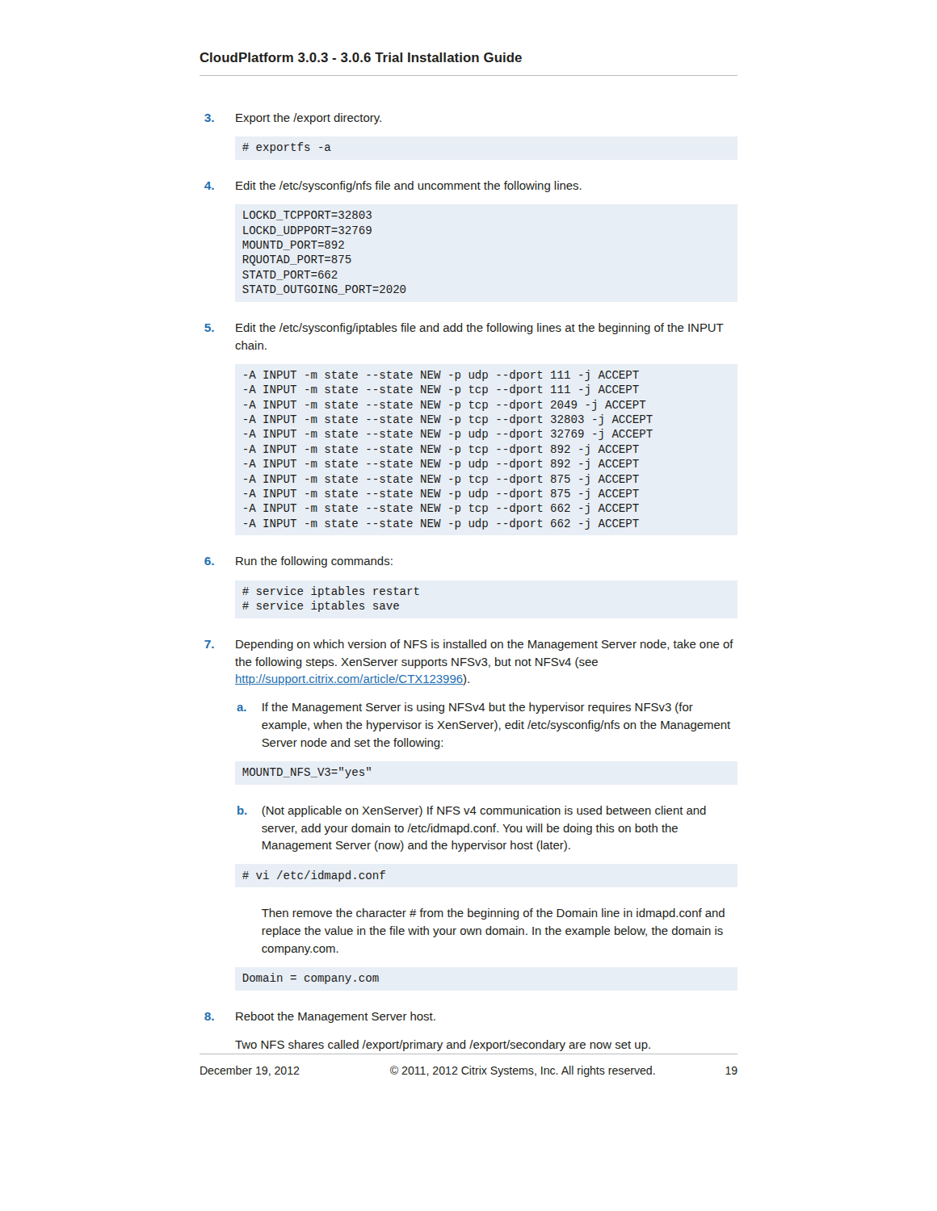CloudPlatform 3.0.3 - 3.0.6 Trial Installation Guide
3.
Export the /export directory.
# exportfs -a
4.
Edit the /etc/sysconfig/nfs file and uncomment the following lines.
LOCKD_TCPPORT=32803
LOCKD_UDPPORT=32769
MOUNTD_PORT=892
RQUOTAD_PORT=875
STATD_PORT=662
STATD_OUTGOING_PORT=2020
5.
Edit the /etc/sysconfig/iptables file and add the following lines at the beginning of the INPUT chain.
-A INPUT -m state --state NEW -p udp --dport 111 -j ACCEPT
-A INPUT -m state --state NEW -p tcp --dport 111 -j ACCEPT
-A INPUT -m state --state NEW -p tcp --dport 2049 -j ACCEPT
-A INPUT -m state --state NEW -p tcp --dport 32803 -j ACCEPT
-A INPUT -m state --state NEW -p udp --dport 32769 -j ACCEPT
-A INPUT -m state --state NEW -p tcp --dport 892 -j ACCEPT
-A INPUT -m state --state NEW -p udp --dport 892 -j ACCEPT
-A INPUT -m state --state NEW -p tcp --dport 875 -j ACCEPT
-A INPUT -m state --state NEW -p udp --dport 875 -j ACCEPT
-A INPUT -m state --state NEW -p tcp --dport 662 -j ACCEPT
-A INPUT -m state --state NEW -p udp --dport 662 -j ACCEPT
6.
Run the following commands:
# service iptables restart
# service iptables save
7.
Depending on which version of NFS is installed on the Management Server node, take one of the following steps. XenServer supports NFSv3, but not NFSv4 (see http://support.citrix.com/article/CTX123996).
a. If the Management Server is using NFSv4 but the hypervisor requires NFSv3 (for example, when the hypervisor is XenServer), edit /etc/sysconfig/nfs on the Management Server node and set the following:
MOUNTD_NFS_V3="yes"
b. (Not applicable on XenServer) If NFS v4 communication is used between client and server, add your domain to /etc/idmapd.conf. You will be doing this on both the Management Server (now) and the hypervisor host (later).
# vi /etc/idmapd.conf
Then remove the character # from the beginning of the Domain line in idmapd.conf and replace the value in the file with your own domain. In the example below, the domain is company.com.
Domain = company.com
8.
Reboot the Management Server host.
Two NFS shares called /export/primary and /export/secondary are now set up.
December 19, 2012
© 2011, 2012 Citrix Systems, Inc. All rights reserved.
19